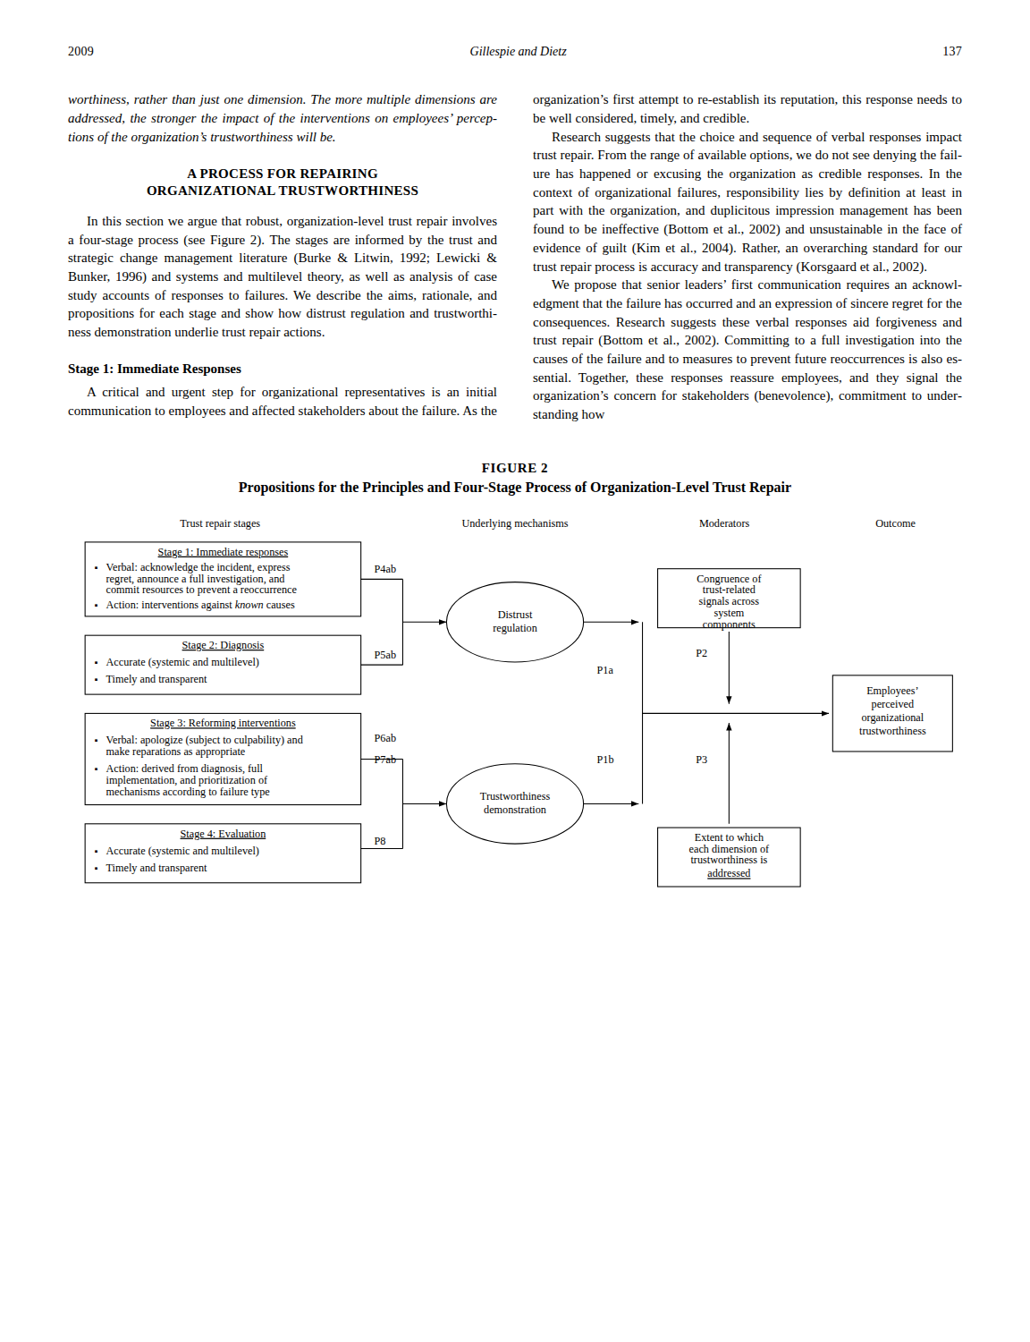2009 Gillespie and Dietz 137
worthiness, rather than just one dimension. The more multiple dimensions are addressed, the stronger the impact of the interventions on employees’ perceptions of the organization’s trustworthiness will be.
A Process for Repairing
Organizational Trustworthiness
In this section we argue that robust, organization-level trust repair involves a four-stage process (see Figure 2). The stages are informed by the trust and strategic change management literature (Burke & Litwin, 1992; Lewicki & Bunker, 1996) and systems and multilevel theory, as well as analysis of case study accounts of responses to failures. We describe the aims, rationale, and propositions for each stage and show how distrust regulation and trustworthiness demonstration underlie trust repair actions.
Stage 1: Immediate Responses
A critical and urgent step for organizational representatives is an initial communication to employees and affected stakeholders about the failure. As the organization’s first attempt to re-establish its reputation, this response needs to be well considered, timely, and credible.
Research suggests that the choice and sequence of verbal responses impact trust repair. From the range of available options, we do not see denying the failure has happened or excusing the organization as credible responses. In the context of organizational failures, responsibility lies by definition at least in part with the organization, and duplicitous impression management has been found to be ineffective (Bottom et al., 2002) and unsustainable in the face of evidence of guilt (Kim et al., 2004). Rather, an overarching standard for our trust repair process is accuracy and transparency (Korsgaard et al., 2002).
We propose that senior leaders’ first communication requires an acknowledgment that the failure has occurred and an expression of sincere regret for the consequences. Research suggests these verbal responses aid forgiveness and trust repair (Bottom et al., 2002). Committing to a full investigation into the causes of the failure and to measures to prevent future reoccurrences is also essential. Together, these responses reassure employees, and they signal the organization’s concern for stakeholders (benevolence), commitment to understanding how
FIGURE 2 Propositions for the Principles and Four-Stage Process of Organization-Level Trust Repair
Trust repair stages Underlying mechanisms Moderators Outcome Stage 1: Immediate responses ▪ Verbal: acknowledge the incident, express regret, announce a full investigation, and commit resources to prevent a reoccurrence ▪ Action: interventions against known causes Stage 2: Diagnosis ▪ Accurate (systemic and multilevel) ▪ Timely and transparent Stage 3: Reforming interventions ▪ Verbal: apologize (subject to culpability) and make reparations as appropriate ▪ Action: derived from diagnosis, full implementation, and prioritization of mechanisms according to failure type Stage 4: Evaluation ▪ Accurate (systemic and multilevel) ▪ Timely and transparent P4ab P5ab P6ab P7ab P8 Distrust regulation Trustworthiness demonstration P1a P1b Congruence of trust-related signals across system components Extent to which each dimension of trustworthiness is addressed P2 P3 Employees’ perceived organizational trustworthiness